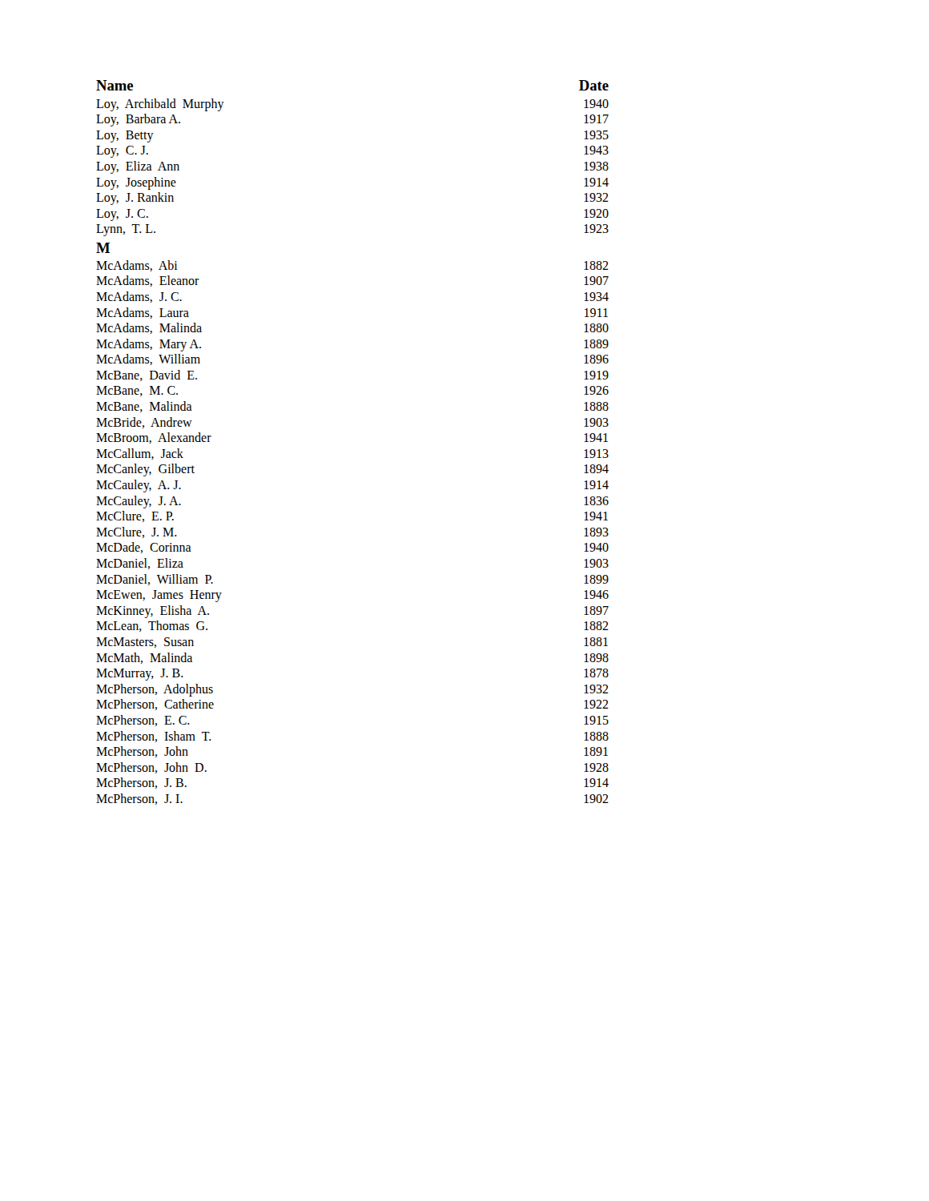| Name | Date |
| --- | --- |
| Loy, Archibald Murphy | 1940 |
| Loy, Barbara A. | 1917 |
| Loy, Betty | 1935 |
| Loy, C. J. | 1943 |
| Loy, Eliza Ann | 1938 |
| Loy, Josephine | 1914 |
| Loy, J. Rankin | 1932 |
| Loy, J. C. | 1920 |
| Lynn, T. L. | 1923 |
| M |
| McAdams, Abi | 1882 |
| McAdams, Eleanor | 1907 |
| McAdams, J. C. | 1934 |
| McAdams, Laura | 1911 |
| McAdams, Malinda | 1880 |
| McAdams, Mary A. | 1889 |
| McAdams, William | 1896 |
| McBane, David E. | 1919 |
| McBane, M. C. | 1926 |
| McBane, Malinda | 1888 |
| McBride, Andrew | 1903 |
| McBroom, Alexander | 1941 |
| McCallum, Jack | 1913 |
| McCanley, Gilbert | 1894 |
| McCauley, A. J. | 1914 |
| McCauley, J. A. | 1836 |
| McClure, E. P. | 1941 |
| McClure, J. M. | 1893 |
| McDade, Corinna | 1940 |
| McDaniel, Eliza | 1903 |
| McDaniel, William P. | 1899 |
| McEwen, James Henry | 1946 |
| McKinney, Elisha A. | 1897 |
| McLean, Thomas G. | 1882 |
| McMasters, Susan | 1881 |
| McMath, Malinda | 1898 |
| McMurray, J. B. | 1878 |
| McPherson, Adolphus | 1932 |
| McPherson, Catherine | 1922 |
| McPherson, E. C. | 1915 |
| McPherson, Isham T. | 1888 |
| McPherson, John | 1891 |
| McPherson, John D. | 1928 |
| McPherson, J. B. | 1914 |
| McPherson, J. I. | 1902 |